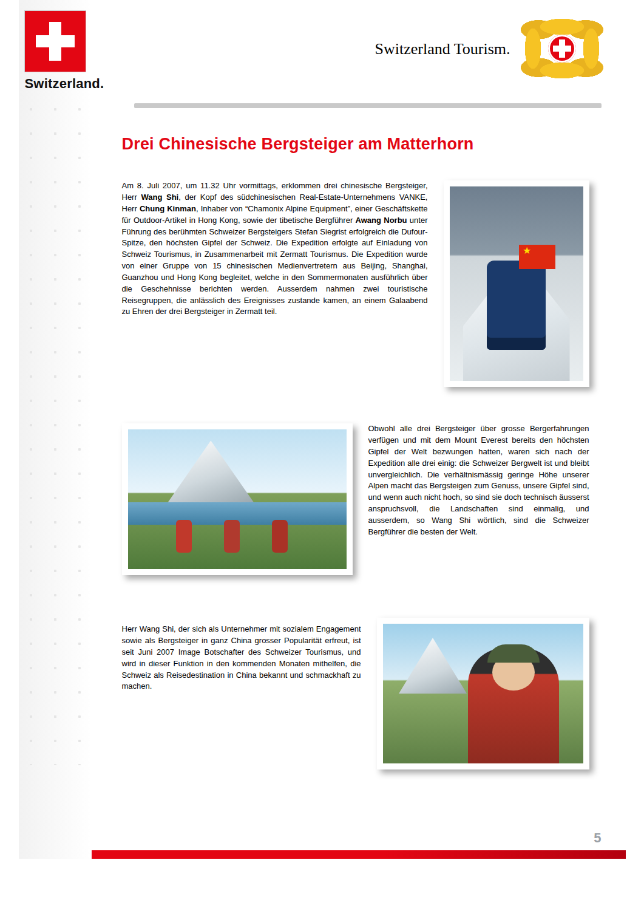Switzerland.
Switzerland Tourism.
Drei Chinesische Bergsteiger am Matterhorn
Am 8. Juli 2007, um 11.32 Uhr vormittags, erklommen drei chinesische Bergsteiger, Herr Wang Shi, der Kopf des südchinesischen Real-Estate-Unternehmens VANKE, Herr Chung Kinman, Inhaber von “Chamonix Alpine Equipment”, einer Geschäftskette für Outdoor-Artikel in Hong Kong, sowie der tibetische Bergführer Awang Norbu unter Führung des berühmten Schweizer Bergsteigers Stefan Siegrist erfolgreich die Dufour-Spitze, den höchsten Gipfel der Schweiz. Die Expedition erfolgte auf Einladung von Schweiz Tourismus, in Zusammenarbeit mit Zermatt Tourismus. Die Expedition wurde von einer Gruppe von 15 chinesischen Medienvertretern aus Beijing, Shanghai, Guanzhou und Hong Kong begleitet, welche in den Sommermonaten ausführlich über die Geschehnisse berichten werden. Ausserdem nahmen zwei touristische Reisegruppen, die anlässlich des Ereignisses zustande kamen, an einem Galaabend zu Ehren der drei Bergsteiger in Zermatt teil.
Obwohl alle drei Bergsteiger über grosse Bergerfahrungen verfügen und mit dem Mount Everest bereits den höchsten Gipfel der Welt bezwungen hatten, waren sich nach der Expedition alle drei einig: die Schweizer Bergwelt ist und bleibt unvergleichlich. Die verhältnismässig geringe Höhe unserer Alpen macht das Bergsteigen zum Genuss, unsere Gipfel sind, und wenn auch nicht hoch, so sind sie doch technisch äusserst anspruchsvoll, die Landschaften sind einmalig, und ausserdem, so Wang Shi wörtlich, sind die Schweizer Bergführer die besten der Welt.
Herr Wang Shi, der sich als Unternehmer mit sozialem Engagement sowie als Bergsteiger in ganz China grosser Popularität erfreut, ist seit Juni 2007 Image Botschafter des Schweizer Tourismus, und wird in dieser Funktion in den kommenden Monaten mithelfen, die Schweiz als Reisedestination in China bekannt und schmackhaft zu machen.
5